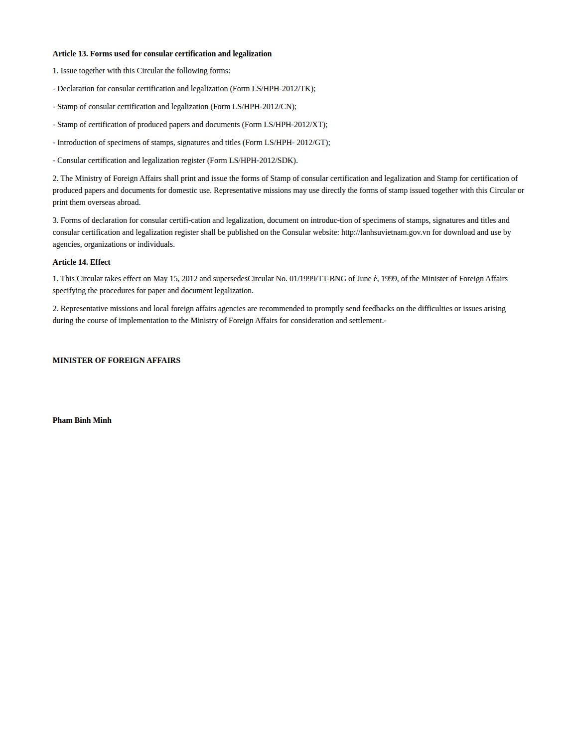Article 13. Forms used for consular certification and legalization
1. Issue together with this Circular the following forms:
- Declaration for consular certification and legalization (Form LS/HPH-2012/TK);
- Stamp of consular certification and legalization (Form LS/HPH-2012/CN);
- Stamp of certification of produced papers and documents (Form LS/HPH-2012/XT);
- Introduction of specimens of stamps, signatures and titles (Form LS/HPH- 2012/GT);
- Consular certification and legalization register (Form LS/HPH-2012/SDK).
2. The Ministry of Foreign Affairs shall print and issue the forms of Stamp of consular certification and legalization and Stamp for certification of produced papers and documents for domestic use. Representative missions may use directly the forms of stamp issued together with this Circular or print them overseas abroad.
3. Forms of declaration for consular certifi-cation and legalization, document on introduc-tion of specimens of stamps, signatures and titles and consular certification and legalization register shall be published on the Consular website: http://lanhsuvietnam.gov.vn for download and use by agencies, organizations or individuals.
Article 14. Effect
1. This Circular takes effect on May 15, 2012 and supersedesCircular No. 01/1999/TT-BNG of June ẻ, 1999, of the Minister of Foreign Affairs specifying the procedures for paper and document legalization.
2. Representative missions and local foreign affairs agencies are recommended to promptly send feedbacks on the difficulties or issues arising during the course of implementation to the Ministry of Foreign Affairs for consideration and settlement.-
MINISTER OF FOREIGN AFFAIRS
Pham Binh Minh